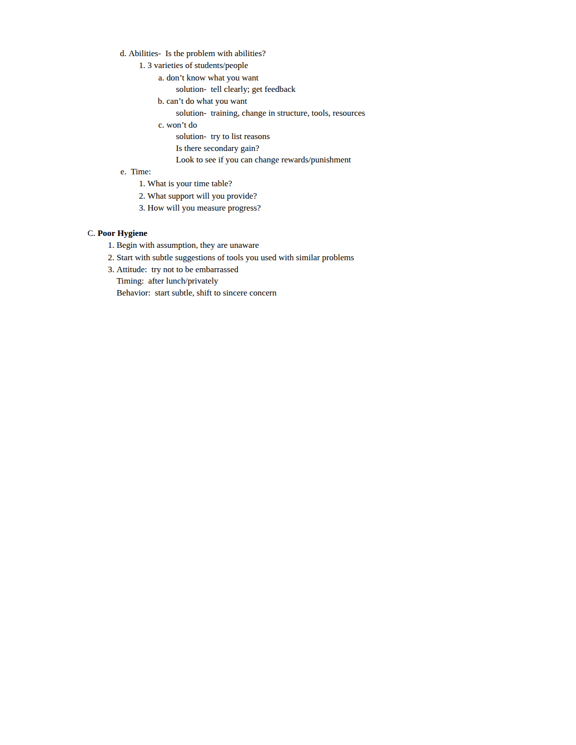Abilities- Is the problem with abilities?
3 varieties of students/people
don’t know what you want solution- tell clearly; get feedback
can’t do what you want solution- training, change in structure, tools, resources
won’t do solution- try to list reasons Is there secondary gain? Look to see if you can change rewards/punishment
Time:
What is your time table?
What support will you provide?
How will you measure progress?
Poor Hygiene
Begin with assumption, they are unaware
Start with subtle suggestions of tools you used with similar problems
Attitude: try not to be embarrassed Timing: after lunch/privately Behavior: start subtle, shift to sincere concern